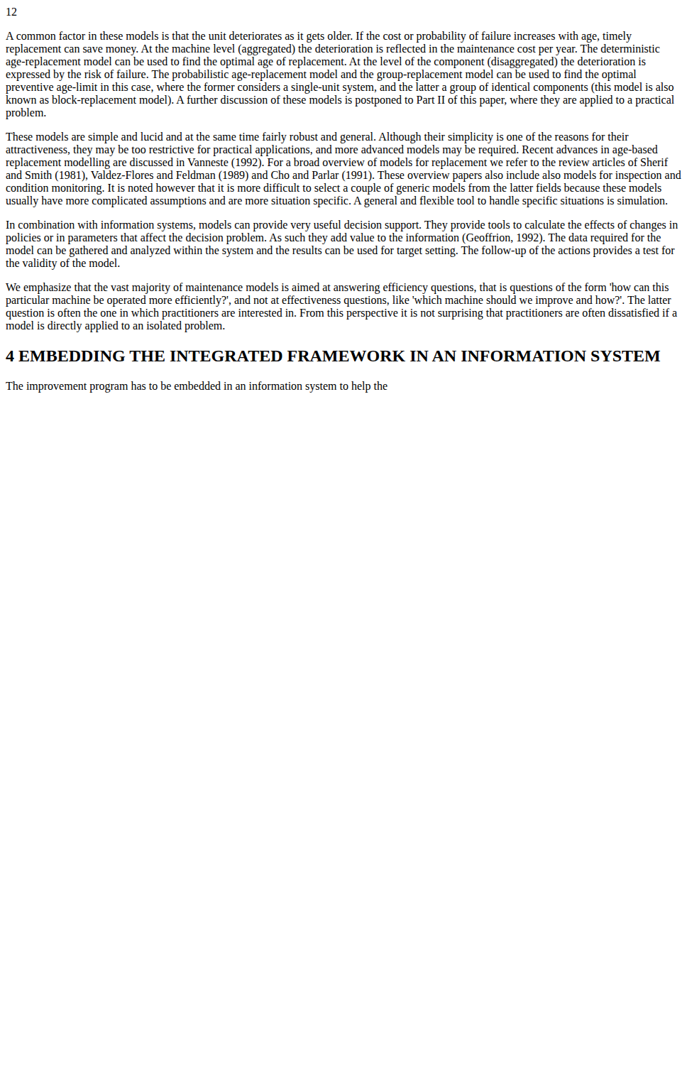12
A common factor in these models is that the unit deteriorates as it gets older. If the cost or probability of failure increases with age, timely replacement can save money. At the machine level (aggregated) the deterioration is reflected in the maintenance cost per year. The deterministic age-replacement model can be used to find the optimal age of replacement. At the level of the component (disaggregated) the deterioration is expressed by the risk of failure. The probabilistic age-replacement model and the group-replacement model can be used to find the optimal preventive age-limit in this case, where the former considers a single-unit system, and the latter a group of identical components (this model is also known as block-replacement model). A further discussion of these models is postponed to Part II of this paper, where they are applied to a practical problem.
These models are simple and lucid and at the same time fairly robust and general. Although their simplicity is one of the reasons for their attractiveness, they may be too restrictive for practical applications, and more advanced models may be required. Recent advances in age-based replacement modelling are discussed in Vanneste (1992). For a broad overview of models for replacement we refer to the review articles of Sherif and Smith (1981), Valdez-Flores and Feldman (1989) and Cho and Parlar (1991). These overview papers also include also models for inspection and condition monitoring. It is noted however that it is more difficult to select a couple of generic models from the latter fields because these models usually have more complicated assumptions and are more situation specific. A general and flexible tool to handle specific situations is simulation.
In combination with information systems, models can provide very useful decision support. They provide tools to calculate the effects of changes in policies or in parameters that affect the decision problem. As such they add value to the information (Geoffrion, 1992). The data required for the model can be gathered and analyzed within the system and the results can be used for target setting. The follow-up of the actions provides a test for the validity of the model.
We emphasize that the vast majority of maintenance models is aimed at answering efficiency questions, that is questions of the form 'how can this particular machine be operated more efficiently?', and not at effectiveness questions, like 'which machine should we improve and how?'. The latter question is often the one in which practitioners are interested in. From this perspective it is not surprising that practitioners are often dissatisfied if a model is directly applied to an isolated problem.
4 EMBEDDING THE INTEGRATED FRAMEWORK IN AN INFORMATION SYSTEM
The improvement program has to be embedded in an information system to help the